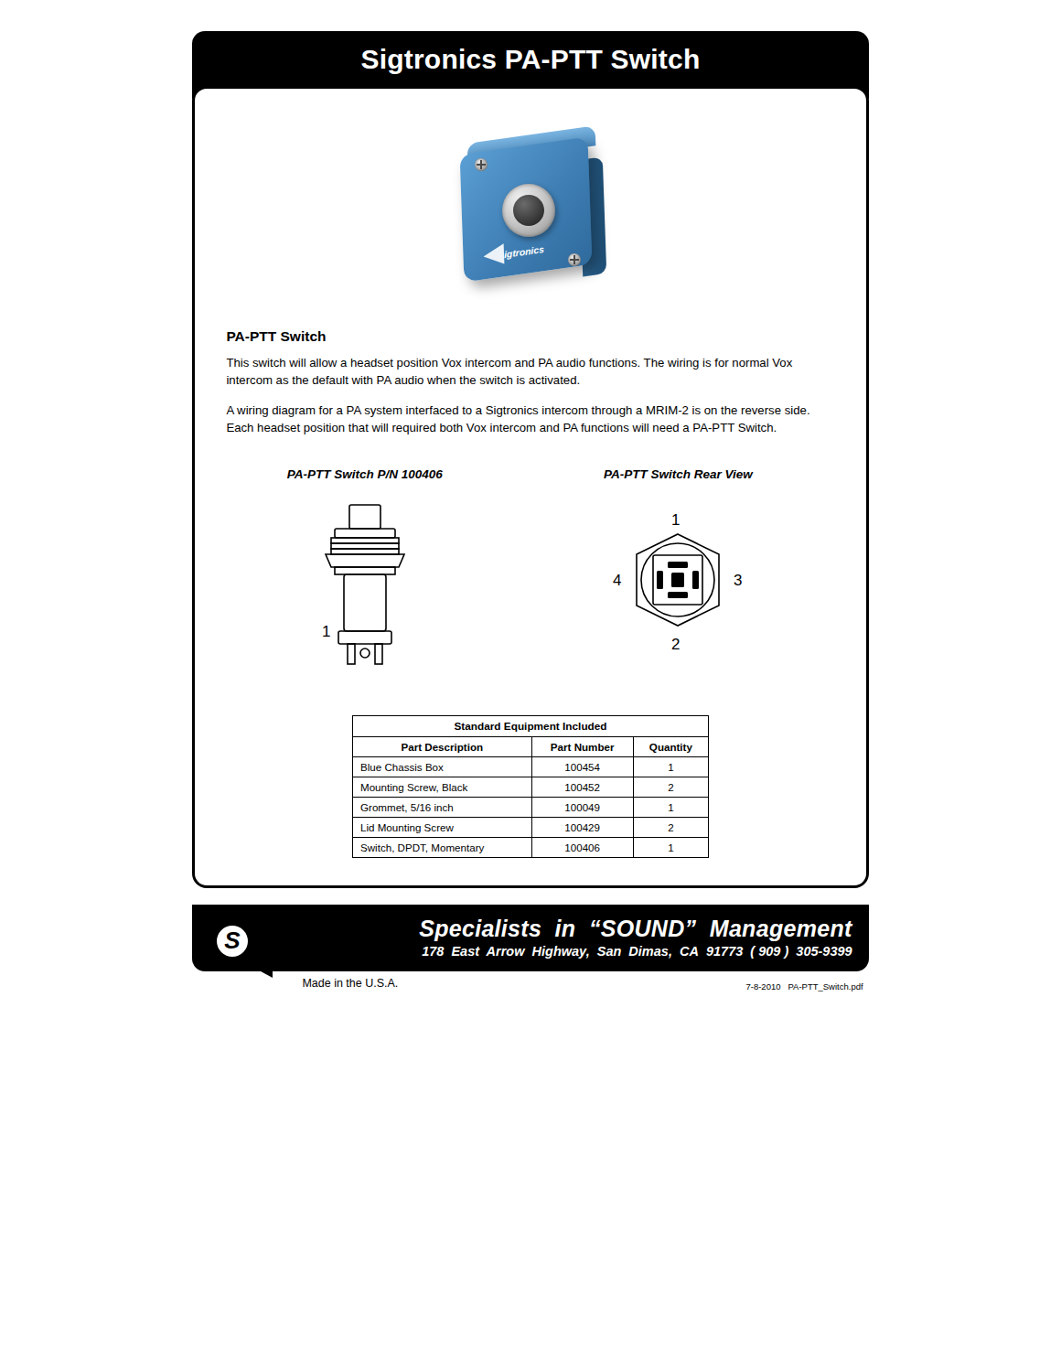Sigtronics PA-PTT Switch
igtronics
PA-PTT Switch
This switch will allow a headset position Vox intercom and PA audio functions. The wiring is for normal Vox intercom as the default with PA audio when the switch is activated.
A wiring diagram for a PA system interfaced to a Sigtronics intercom through a MRIM-2 is on the reverse side. Each headset position that will required both Vox intercom and PA functions will need a PA-PTT Switch.
PA-PTT Switch P/N 100406
1
PA-PTT Switch Rear View
1 2 3 4
| Standard Equipment Included |
| --- |
| Part Description | Part Number | Quantity |
| Blue Chassis Box | 100454 | 1 |
| Mounting Screw, Black | 100452 | 2 |
| Grommet, 5/16 inch | 100049 | 1 |
| Lid Mounting Screw | 100429 | 2 |
| Switch, DPDT, Momentary | 100406 | 1 |
Specialists in “SOUND” Management
178 East Arrow Highway, San Dimas, CA 91773 ( 909 ) 305-9399
S igtronics ®
Made in the U.S.A.
7-8-2010 PA-PTT_Switch.pdf